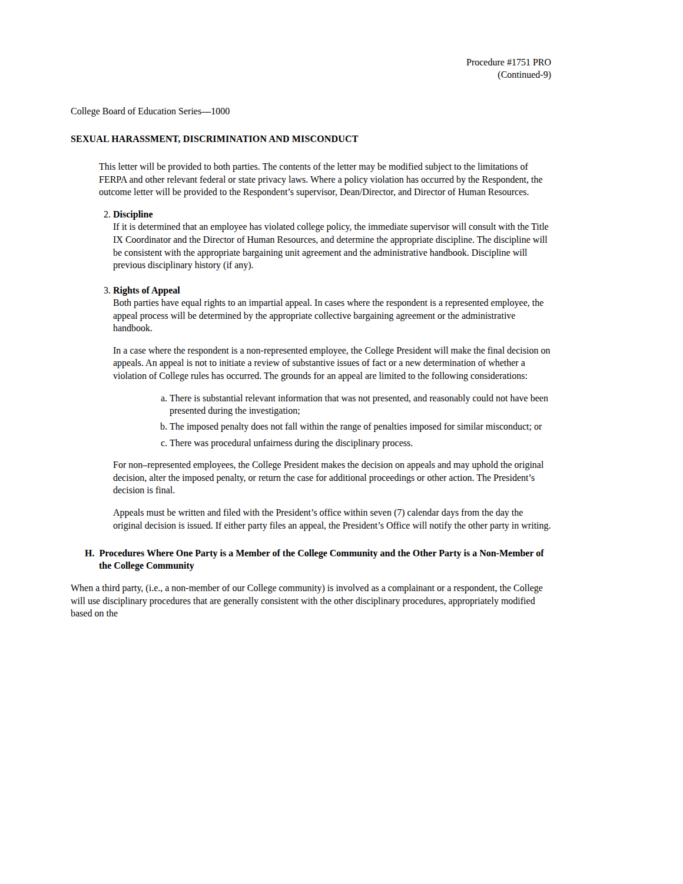Procedure #1751 PRO
(Continued-9)
College Board of Education Series—1000
Sexual Harassment, Discrimination and Misconduct
This letter will be provided to both parties. The contents of the letter may be modified subject to the limitations of FERPA and other relevant federal or state privacy laws. Where a policy violation has occurred by the Respondent, the outcome letter will be provided to the Respondent’s supervisor, Dean/Director, and Director of Human Resources.
Discipline If it is determined that an employee has violated college policy, the immediate supervisor will consult with the Title IX Coordinator and the Director of Human Resources, and determine the appropriate discipline. The discipline will be consistent with the appropriate bargaining unit agreement and the administrative handbook. Discipline will previous disciplinary history (if any).
Rights of Appeal
Both parties have equal rights to an impartial appeal. In cases where the respondent is a represented employee, the appeal process will be determined by the appropriate collective bargaining agreement or the administrative handbook.
In a case where the respondent is a non-represented employee, the College President will make the final decision on appeals. An appeal is not to initiate a review of substantive issues of fact or a new determination of whether a violation of College rules has occurred. The grounds for an appeal are limited to the following considerations:
There is substantial relevant information that was not presented, and reasonably could not have been presented during the investigation;
The imposed penalty does not fall within the range of penalties imposed for similar misconduct; or
There was procedural unfairness during the disciplinary process.
For non–represented employees, the College President makes the decision on appeals and may uphold the original decision, alter the imposed penalty, or return the case for additional proceedings or other action. The President’s decision is final.
Appeals must be written and filed with the President’s office within seven (7) calendar days from the day the original decision is issued. If either party files an appeal, the President’s Office will notify the other party in writing.
H. Procedures Where One Party is a Member of the College Community and the Other Party is a Non-Member of the College Community
When a third party, (i.e., a non-member of our College community) is involved as a complainant or a respondent, the College will use disciplinary procedures that are generally consistent with the other disciplinary procedures, appropriately modified based on the